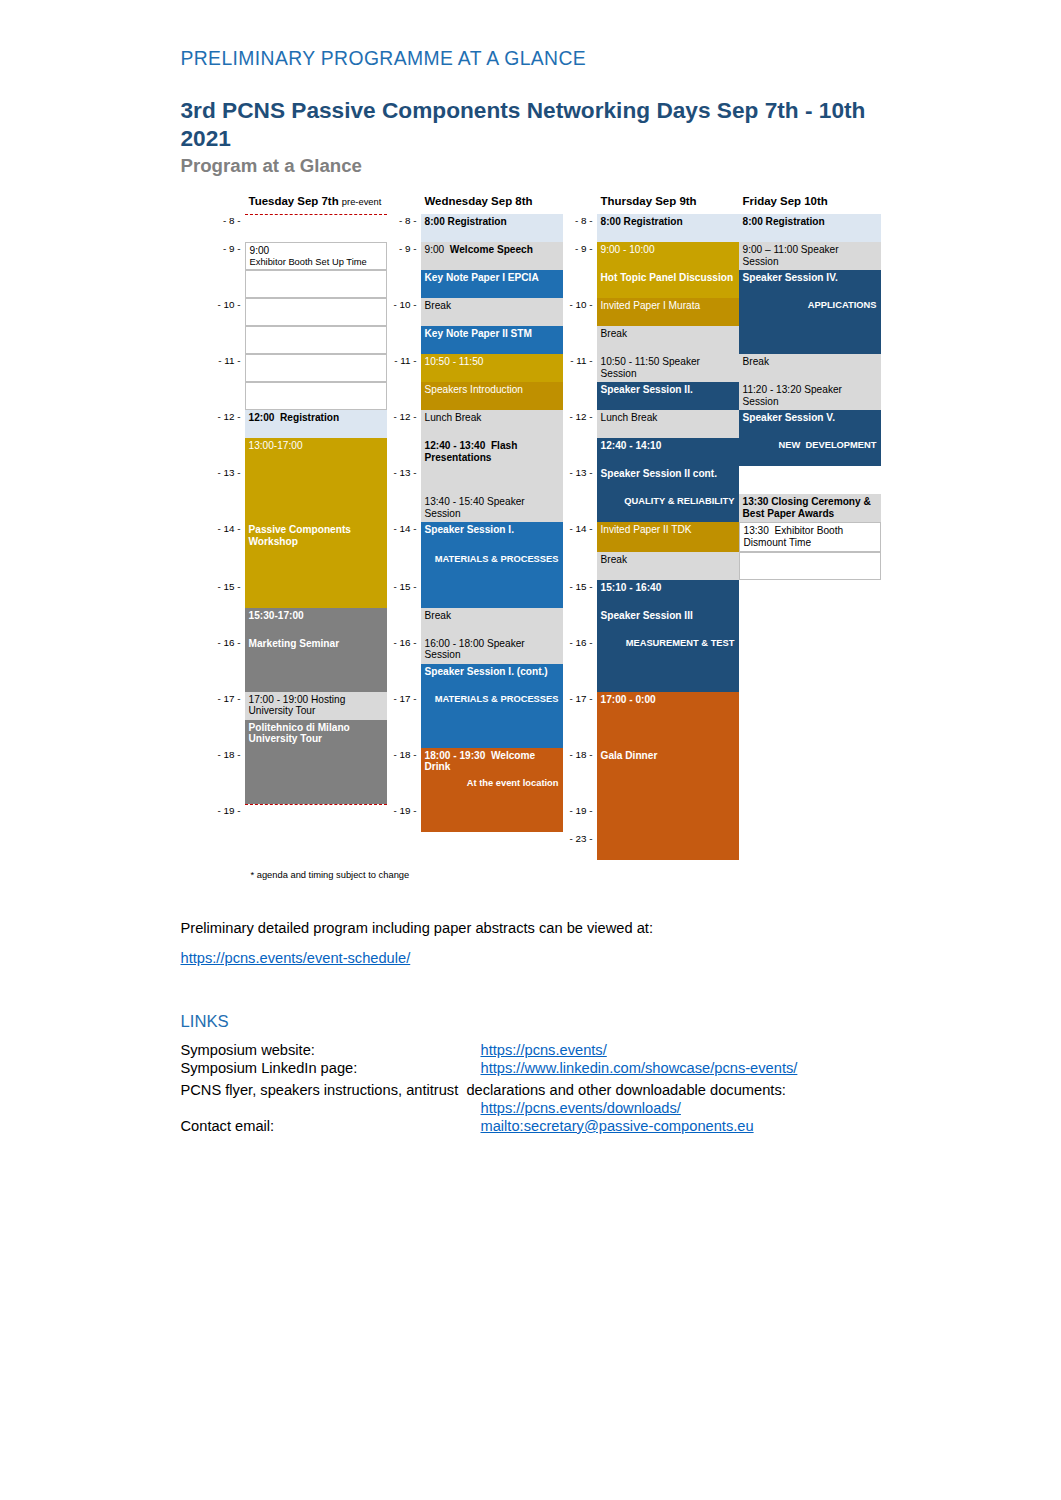PRELIMINARY PROGRAMME AT A GLANCE
3rd PCNS Passive Components Networking Days Sep 7th - 10th 2021
Program at a Glance
| | Tuesday Sep 7th pre-event | | Wednesday Sep 8th | | Thursday Sep 9th | Friday Sep 10th |
| --- | --- | --- | --- | --- | --- | --- |
| - 8 - | | - 8 - | 8:00 Registration | - 8 - | 8:00 Registration | 8:00 Registration |
| - 9 - | 9:00 Exhibitor Booth Set Up Time | - 9 - | 9:00 Welcome Speech | - 9 - | 9:00 - 10:00 | 9:00 – 11:00 Speaker Session |
| | | | Key Note Paper I EPCIA | | Hot Topic Panel Discussion | Speaker Session IV. |
| - 10 - | | - 10 - | Break | - 10 - | Invited Paper I Murata | APPLICATIONS |
| | | | Key Note Paper II STM | | Break | |
| - 11 - | | - 11 - | 10:50 - 11:50 | - 11 - | 10:50 - 11:50 Speaker Session | Break |
| | | | Speakers Introduction | | Speaker Session II. | 11:20 - 13:20 Speaker Session |
| - 12 - | 12:00 Registration | - 12 - | Lunch Break | - 12 - | Lunch Break | Speaker Session V. |
| | 13:00-17:00 | | 12:40 - 13:40 Flash Presentations | | 12:40 - 14:10 | NEW DEVELOPMENT |
| - 13 - | | - 13 - | | - 13 - | Speaker Session II cont. | |
| | | | 13:40 - 15:40 Speaker Session | | QUALITY & RELIABILITY | 13:30 Closing Ceremony & Best Paper Awards |
| - 14 - | Passive Components Workshop | - 14 - | Speaker Session I. | - 14 - | Invited Paper II TDK | 13:30 Exhibitor Booth Dismount Time |
| | | | MATERIALS & PROCESSES | | Break | |
| - 15 - | | - 15 - | | - 15 - | 15:10 - 16:40 | |
| | 15:30-17:00 | | Break | | Speaker Session III | |
| - 16 - | Marketing Seminar | - 16 - | 16:00 - 18:00 Speaker Session | - 16 - | MEASUREMENT & TEST | |
| | | | Speaker Session I. (cont.) | | | |
| - 17 - | 17:00 - 19:00 Hosting University Tour | - 17 - | MATERIALS & PROCESSES | - 17 - | 17:00 - 0:00 | |
| | Politehnico di Milano University Tour | | | | | |
| - 18 - | | - 18 - | 18:00 - 19:30 Welcome Drink | - 18 - | Gala Dinner | |
| | | | At the event location | | | |
| - 19 - | | - 19 - | | - 19 - | | |
| | | | | - 23 - | | |
* agenda and timing subject to change
Preliminary detailed program including paper abstracts can be viewed at:
https://pcns.events/event-schedule/
LINKS
| Symposium website: | https://pcns.events/ |
| Symposium LinkedIn page: | https://www.linkedin.com/showcase/pcns-events/ |
| PCNS flyer, speakers instructions, antitrust declarations and other downloadable documents: |
| | https://pcns.events/downloads/ |
| Contact email: | mailto:secretary@passive-components.eu |